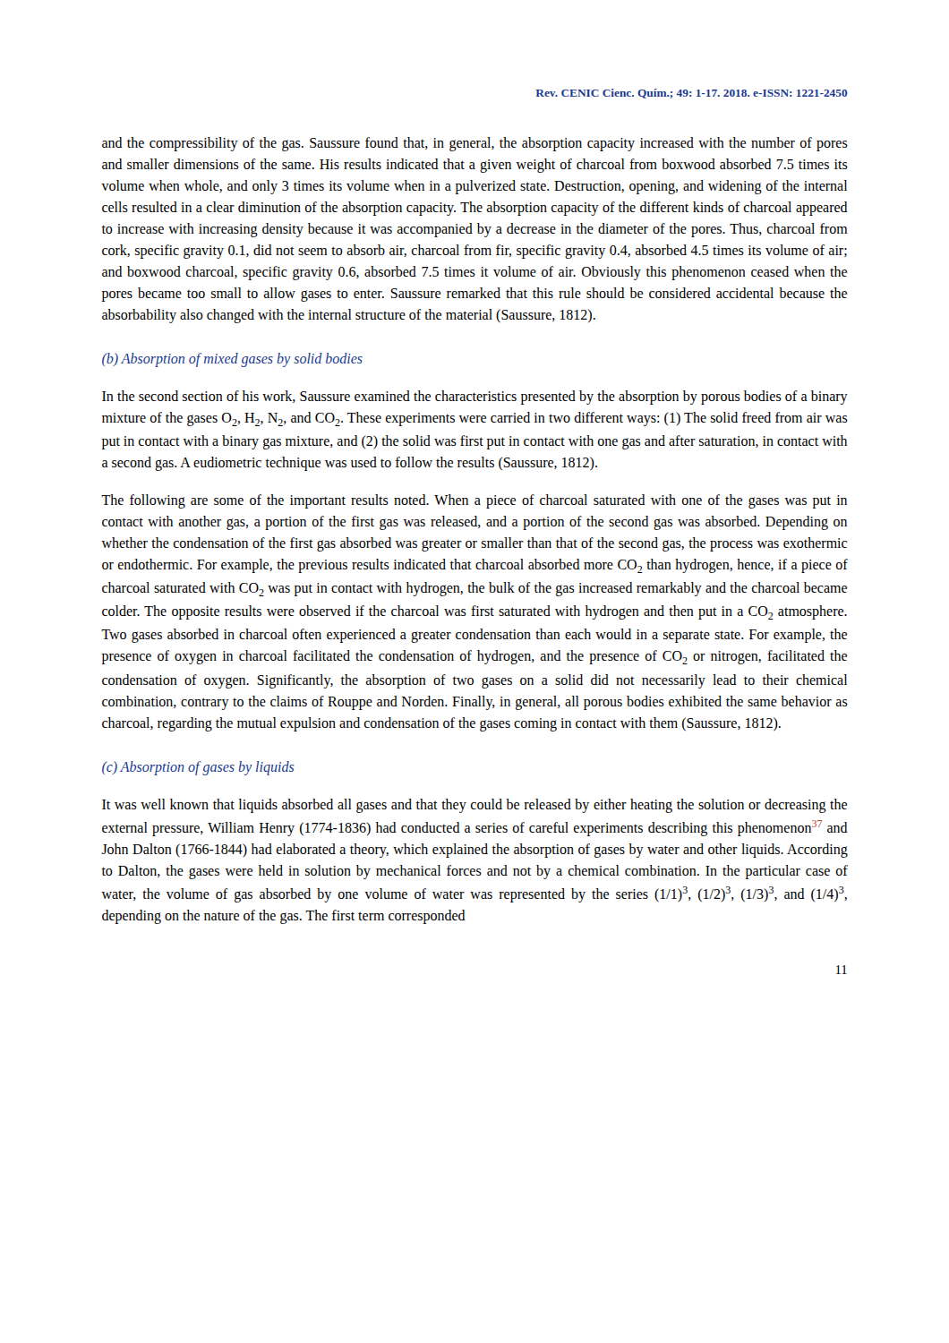Rev. CENIC Cienc. Quím.; 49: 1-17. 2018. e-ISSN: 1221-2450
and the compressibility of the gas. Saussure found that, in general, the absorption capacity increased with the number of pores and smaller dimensions of the same. His results indicated that a given weight of charcoal from boxwood absorbed 7.5 times its volume when whole, and only 3 times its volume when in a pulverized state. Destruction, opening, and widening of the internal cells resulted in a clear diminution of the absorption capacity. The absorption capacity of the different kinds of charcoal appeared to increase with increasing density because it was accompanied by a decrease in the diameter of the pores. Thus, charcoal from cork, specific gravity 0.1, did not seem to absorb air, charcoal from fir, specific gravity 0.4, absorbed 4.5 times its volume of air; and boxwood charcoal, specific gravity 0.6, absorbed 7.5 times it volume of air. Obviously this phenomenon ceased when the pores became too small to allow gases to enter. Saussure remarked that this rule should be considered accidental because the absorbability also changed with the internal structure of the material (Saussure, 1812).
(b) Absorption of mixed gases by solid bodies
In the second section of his work, Saussure examined the characteristics presented by the absorption by porous bodies of a binary mixture of the gases O2, H2, N2, and CO2. These experiments were carried in two different ways: (1) The solid freed from air was put in contact with a binary gas mixture, and (2) the solid was first put in contact with one gas and after saturation, in contact with a second gas. A eudiometric technique was used to follow the results (Saussure, 1812).
The following are some of the important results noted. When a piece of charcoal saturated with one of the gases was put in contact with another gas, a portion of the first gas was released, and a portion of the second gas was absorbed. Depending on whether the condensation of the first gas absorbed was greater or smaller than that of the second gas, the process was exothermic or endothermic. For example, the previous results indicated that charcoal absorbed more CO2 than hydrogen, hence, if a piece of charcoal saturated with CO2 was put in contact with hydrogen, the bulk of the gas increased remarkably and the charcoal became colder. The opposite results were observed if the charcoal was first saturated with hydrogen and then put in a CO2 atmosphere. Two gases absorbed in charcoal often experienced a greater condensation than each would in a separate state. For example, the presence of oxygen in charcoal facilitated the condensation of hydrogen, and the presence of CO2 or nitrogen, facilitated the condensation of oxygen. Significantly, the absorption of two gases on a solid did not necessarily lead to their chemical combination, contrary to the claims of Rouppe and Norden. Finally, in general, all porous bodies exhibited the same behavior as charcoal, regarding the mutual expulsion and condensation of the gases coming in contact with them (Saussure, 1812).
(c) Absorption of gases by liquids
It was well known that liquids absorbed all gases and that they could be released by either heating the solution or decreasing the external pressure, William Henry (1774-1836) had conducted a series of careful experiments describing this phenomenon37 and John Dalton (1766-1844) had elaborated a theory, which explained the absorption of gases by water and other liquids. According to Dalton, the gases were held in solution by mechanical forces and not by a chemical combination. In the particular case of water, the volume of gas absorbed by one volume of water was represented by the series (1/1)3, (1/2)3, (1/3)3, and (1/4)3, depending on the nature of the gas. The first term corresponded
11